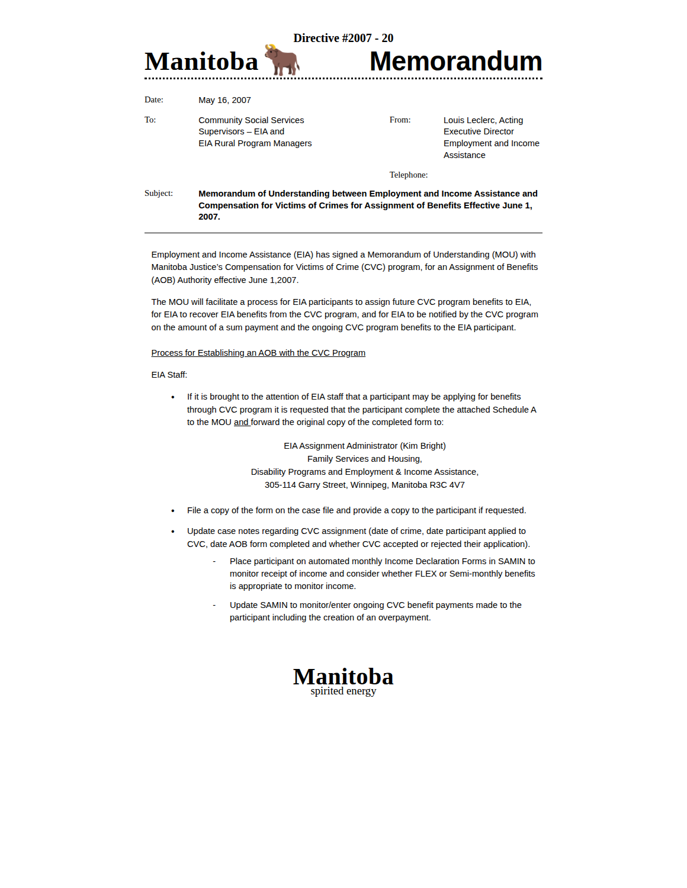Directive #2007 - 20
Manitoba 🐂
Memorandum
| Date: | May 16, 2007 |
| To: | Community Social Services Supervisors – EIA and EIA Rural Program Managers | From: | Louis Leclerc, Acting Executive Director Employment and Income Assistance |
| | | Telephone: | |
| Subject: | Memorandum of Understanding between Employment and Income Assistance and Compensation for Victims of Crimes for Assignment of Benefits Effective June 1, 2007. |
Employment and Income Assistance (EIA) has signed a Memorandum of Understanding (MOU) with Manitoba Justice’s Compensation for Victims of Crime (CVC) program, for an Assignment of Benefits (AOB) Authority effective June 1,2007.
The MOU will facilitate a process for EIA participants to assign future CVC program benefits to EIA, for EIA to recover EIA benefits from the CVC program, and for EIA to be notified by the CVC program on the amount of a sum payment and the ongoing CVC program benefits to the EIA participant.
Process for Establishing an AOB with the CVC Program
EIA Staff:
If it is brought to the attention of EIA staff that a participant may be applying for benefits through CVC program it is requested that the participant complete the attached Schedule A to the MOU and forward the original copy of the completed form to:
EIA Assignment Administrator (Kim Bright)
Family Services and Housing,
Disability Programs and Employment & Income Assistance,
305-114 Garry Street, Winnipeg, Manitoba R3C 4V7
File a copy of the form on the case file and provide a copy to the participant if requested.
Update case notes regarding CVC assignment (date of crime, date participant applied to CVC, date AOB form completed and whether CVC accepted or rejected their application).
Place participant on automated monthly Income Declaration Forms in SAMIN to monitor receipt of income and consider whether FLEX or Semi-monthly benefits is appropriate to monitor income.
Update SAMIN to monitor/enter ongoing CVC benefit payments made to the participant including the creation of an overpayment.
Manitoba
spirited energy